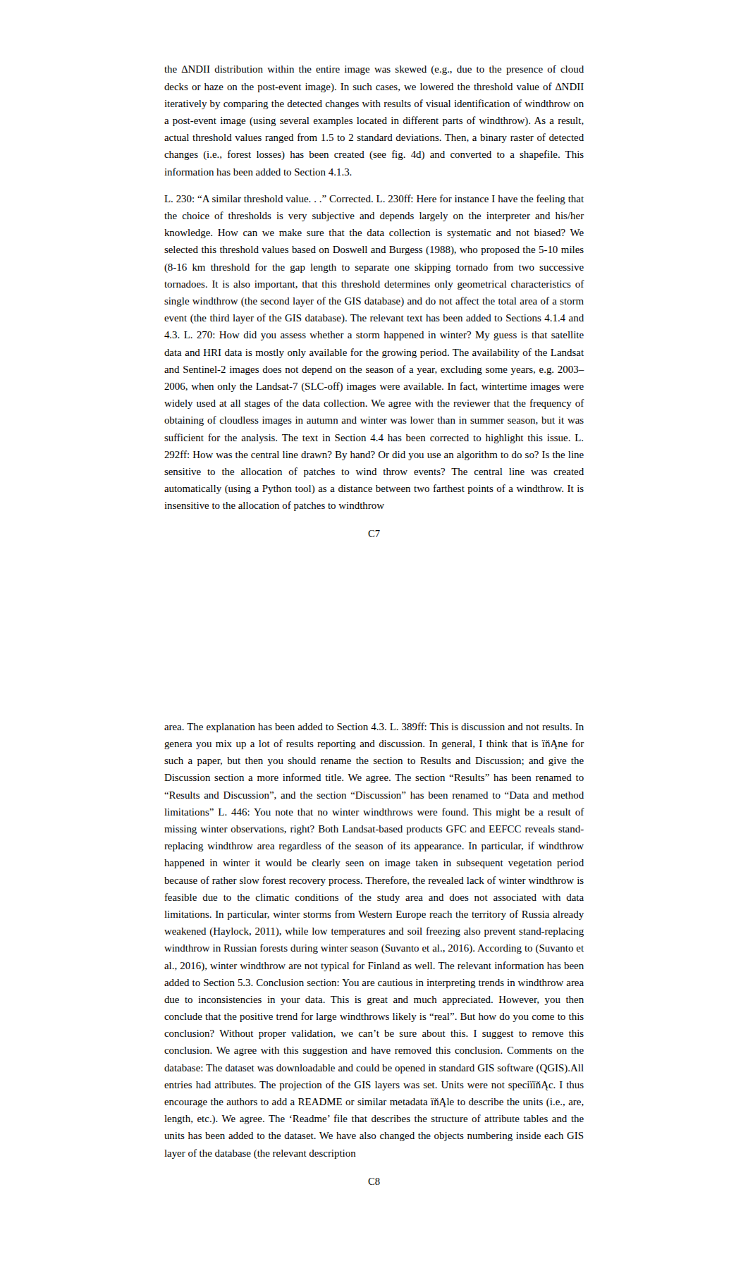the ∆NDII distribution within the entire image was skewed (e.g., due to the presence of cloud decks or haze on the post-event image). In such cases, we lowered the threshold value of ∆NDII iteratively by comparing the detected changes with results of visual identification of windthrow on a post-event image (using several examples located in different parts of windthrow). As a result, actual threshold values ranged from 1.5 to 2 standard deviations. Then, a binary raster of detected changes (i.e., forest losses) has been created (see fig. 4d) and converted to a shapefile. This information has been added to Section 4.1.3.
L. 230: “A similar threshold value. . .” Corrected. L. 230ff: Here for instance I have the feeling that the choice of thresholds is very subjective and depends largely on the interpreter and his/her knowledge. How can we make sure that the data collection is systematic and not biased? We selected this threshold values based on Doswell and Burgess (1988), who proposed the 5-10 miles (8-16 km threshold for the gap length to separate one skipping tornado from two successive tornadoes. It is also important, that this threshold determines only geometrical characteristics of single windthrow (the second layer of the GIS database) and do not affect the total area of a storm event (the third layer of the GIS database). The relevant text has been added to Sections 4.1.4 and 4.3. L. 270: How did you assess whether a storm happened in winter? My guess is that satellite data and HRI data is mostly only available for the growing period. The availability of the Landsat and Sentinel-2 images does not depend on the season of a year, excluding some years, e.g. 2003–2006, when only the Landsat-7 (SLC-off) images were available. In fact, wintertime images were widely used at all stages of the data collection. We agree with the reviewer that the frequency of obtaining of cloudless images in autumn and winter was lower than in summer season, but it was sufficient for the analysis. The text in Section 4.4 has been corrected to highlight this issue. L. 292ff: How was the central line drawn? By hand? Or did you use an algorithm to do so? Is the line sensitive to the allocation of patches to wind throw events? The central line was created automatically (using a Python tool) as a distance between two farthest points of a windthrow. It is insensitive to the allocation of patches to windthrow
C7
area. The explanation has been added to Section 4.3. L. 389ff: This is discussion and not results. In genera you mix up a lot of results reporting and discussion. In general, I think that is ïňĄne for such a paper, but then you should rename the section to Results and Discussion; and give the Discussion section a more informed title. We agree. The section “Results” has been renamed to “Results and Discussion”, and the section “Discussion” has been renamed to “Data and method limitations” L. 446: You note that no winter windthrows were found. This might be a result of missing winter observations, right? Both Landsat-based products GFC and EEFCC reveals stand-replacing windthrow area regardless of the season of its appearance. In particular, if windthrow happened in winter it would be clearly seen on image taken in subsequent vegetation period because of rather slow forest recovery process. Therefore, the revealed lack of winter windthrow is feasible due to the climatic conditions of the study area and does not associated with data limitations. In particular, winter storms from Western Europe reach the territory of Russia already weakened (Haylock, 2011), while low temperatures and soil freezing also prevent stand-replacing windthrow in Russian forests during winter season (Suvanto et al., 2016). According to (Suvanto et al., 2016), winter windthrow are not typical for Finland as well. The relevant information has been added to Section 5.3. Conclusion section: You are cautious in interpreting trends in windthrow area due to inconsistencies in your data. This is great and much appreciated. However, you then conclude that the positive trend for large windthrows likely is “real”. But how do you come to this conclusion? Without proper validation, we can’t be sure about this. I suggest to remove this conclusion. We agree with this suggestion and have removed this conclusion. Comments on the database: The dataset was downloadable and could be opened in standard GIS software (QGIS).All entries had attributes. The projection of the GIS layers was set. Units were not speciïïňĄc. I thus encourage the authors to add a README or similar metadata ïňĄle to describe the units (i.e., are, length, etc.). We agree. The ‘Readme’ file that describes the structure of attribute tables and the units has been added to the dataset. We have also changed the objects numbering inside each GIS layer of the database (the relevant description
C8